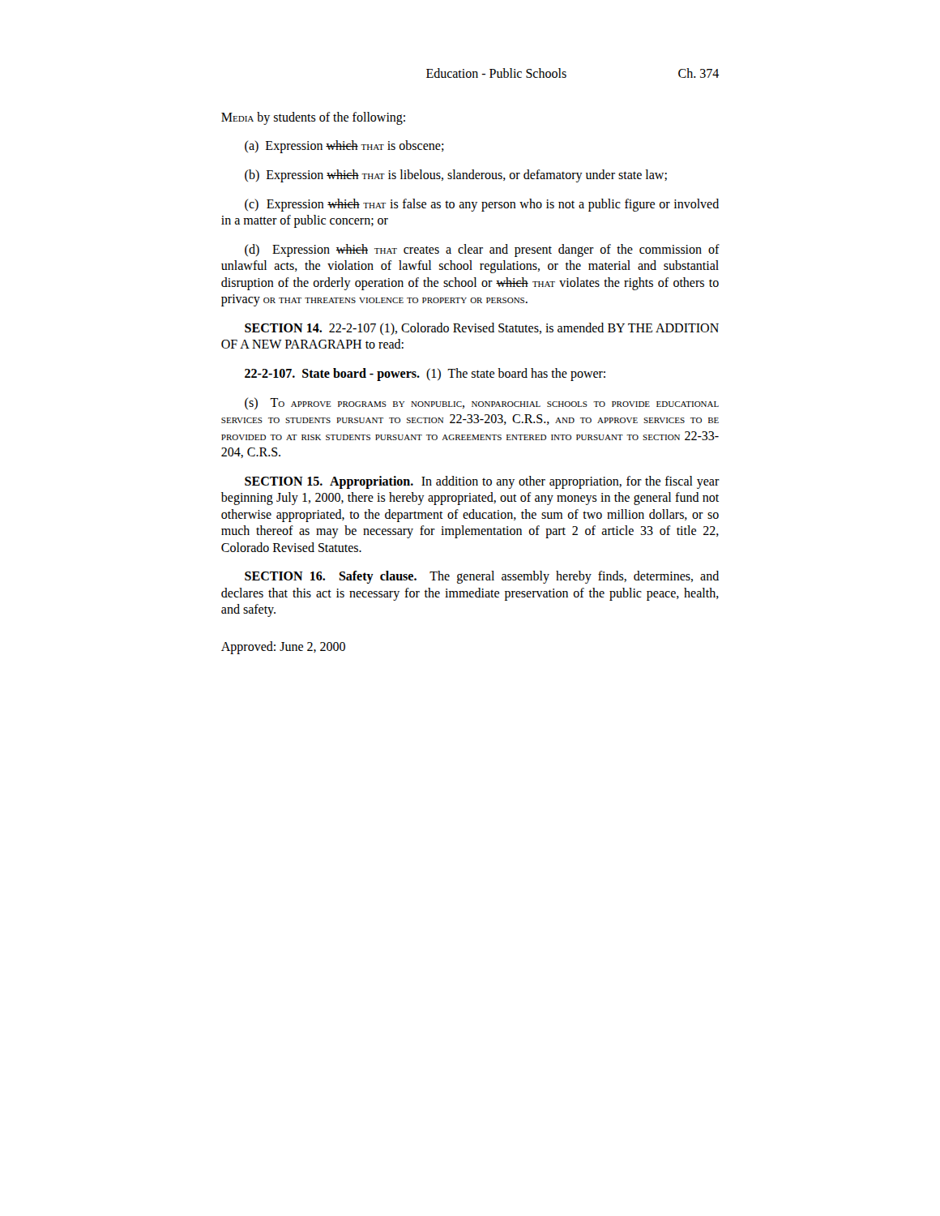Education - Public Schools
Ch. 374
Media by students of the following:
(a) Expression which that is obscene;
(b) Expression which that is libelous, slanderous, or defamatory under state law;
(c) Expression which that is false as to any person who is not a public figure or involved in a matter of public concern; or
(d) Expression which that creates a clear and present danger of the commission of unlawful acts, the violation of lawful school regulations, or the material and substantial disruption of the orderly operation of the school or which that violates the rights of others to privacy or that threatens violence to property or persons.
SECTION 14. 22-2-107 (1), Colorado Revised Statutes, is amended BY THE ADDITION OF A NEW PARAGRAPH to read:
22-2-107. State board - powers. (1) The state board has the power:
(s) To approve programs by nonpublic, nonparochial schools to provide educational services to students pursuant to section 22-33-203, C.R.S., and to approve services to be provided to at risk students pursuant to agreements entered into pursuant to section 22-33-204, C.R.S.
SECTION 15. Appropriation. In addition to any other appropriation, for the fiscal year beginning July 1, 2000, there is hereby appropriated, out of any moneys in the general fund not otherwise appropriated, to the department of education, the sum of two million dollars, or so much thereof as may be necessary for implementation of part 2 of article 33 of title 22, Colorado Revised Statutes.
SECTION 16. Safety clause. The general assembly hereby finds, determines, and declares that this act is necessary for the immediate preservation of the public peace, health, and safety.
Approved: June 2, 2000